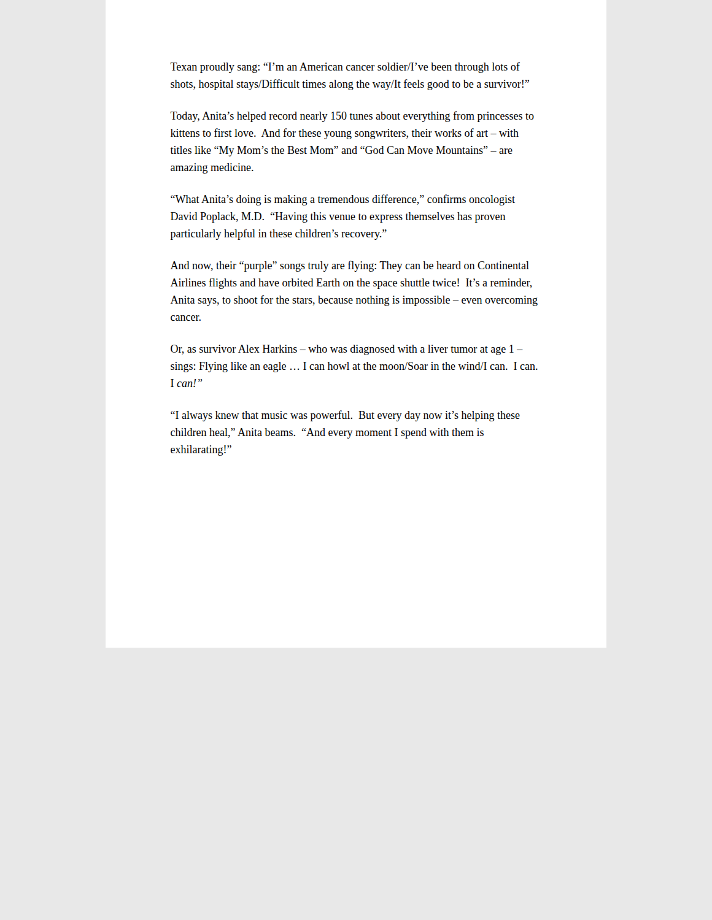Texan proudly sang: “I’m an American cancer soldier/I’ve been through lots of shots, hospital stays/Difficult times along the way/It feels good to be a survivor!”
Today, Anita’s helped record nearly 150 tunes about everything from princesses to kittens to first love. And for these young songwriters, their works of art – with titles like “My Mom’s the Best Mom” and “God Can Move Mountains” – are amazing medicine.
“What Anita’s doing is making a tremendous difference,” confirms oncologist David Poplack, M.D. “Having this venue to express themselves has proven particularly helpful in these children’s recovery.”
And now, their “purple” songs truly are flying: They can be heard on Continental Airlines flights and have orbited Earth on the space shuttle twice! It’s a reminder, Anita says, to shoot for the stars, because nothing is impossible – even overcoming cancer.
Or, as survivor Alex Harkins – who was diagnosed with a liver tumor at age 1 – sings: Flying like an eagle … I can howl at the moon/Soar in the wind/I can. I can. I can!”
“I always knew that music was powerful. But every day now it’s helping these children heal,” Anita beams. “And every moment I spend with them is exhilarating!”